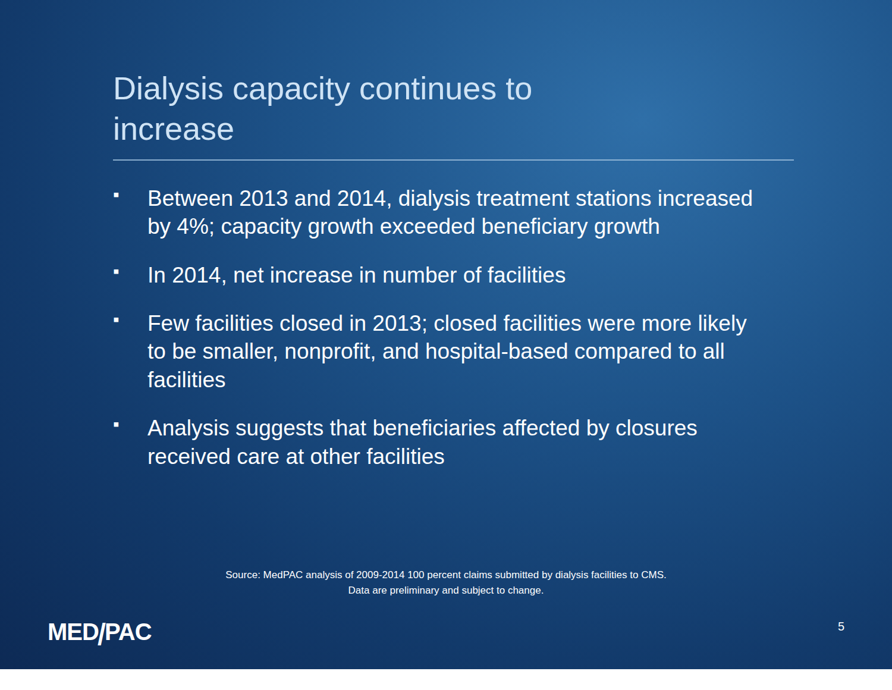Dialysis capacity continues to increase
Between 2013 and 2014, dialysis treatment stations increased by 4%; capacity growth exceeded beneficiary growth
In 2014, net increase in number of facilities
Few facilities closed in 2013; closed facilities were more likely to be smaller, nonprofit, and hospital-based compared to all facilities
Analysis suggests that beneficiaries affected by closures received care at other facilities
Source: MedPAC analysis of 2009-2014 100 percent claims submitted by dialysis facilities to CMS.
Data are preliminary and subject to change.
5
MED|PAC